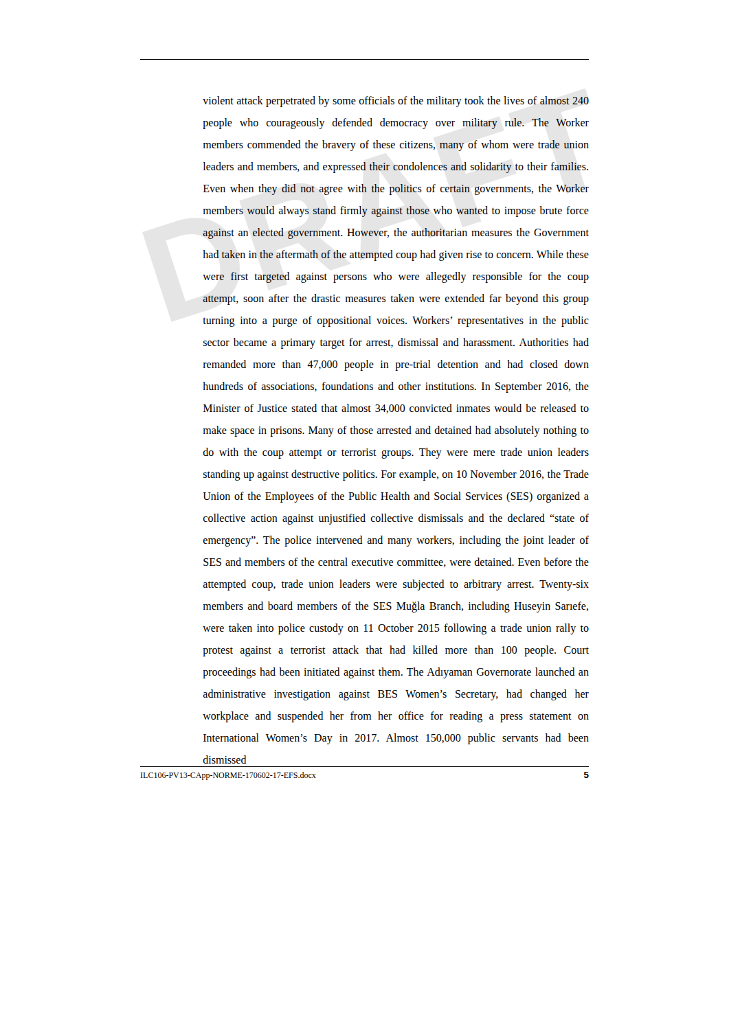DRAFT
violent attack perpetrated by some officials of the military took the lives of almost 240 people who courageously defended democracy over military rule. The Worker members commended the bravery of these citizens, many of whom were trade union leaders and members, and expressed their condolences and solidarity to their families. Even when they did not agree with the politics of certain governments, the Worker members would always stand firmly against those who wanted to impose brute force against an elected government. However, the authoritarian measures the Government had taken in the aftermath of the attempted coup had given rise to concern. While these were first targeted against persons who were allegedly responsible for the coup attempt, soon after the drastic measures taken were extended far beyond this group turning into a purge of oppositional voices. Workers’ representatives in the public sector became a primary target for arrest, dismissal and harassment. Authorities had remanded more than 47,000 people in pre-trial detention and had closed down hundreds of associations, foundations and other institutions. In September 2016, the Minister of Justice stated that almost 34,000 convicted inmates would be released to make space in prisons. Many of those arrested and detained had absolutely nothing to do with the coup attempt or terrorist groups. They were mere trade union leaders standing up against destructive politics. For example, on 10 November 2016, the Trade Union of the Employees of the Public Health and Social Services (SES) organized a collective action against unjustified collective dismissals and the declared “state of emergency”. The police intervened and many workers, including the joint leader of SES and members of the central executive committee, were detained. Even before the attempted coup, trade union leaders were subjected to arbitrary arrest. Twenty-six members and board members of the SES Muğla Branch, including Huseyin Sarıefe, were taken into police custody on 11 October 2015 following a trade union rally to protest against a terrorist attack that had killed more than 100 people. Court proceedings had been initiated against them. The Adıyaman Governorate launched an administrative investigation against BES Women’s Secretary, had changed her workplace and suspended her from her office for reading a press statement on International Women’s Day in 2017. Almost 150,000 public servants had been dismissed
ILC106-PV13-CApp-NORME-170602-17-EFS.docx
5